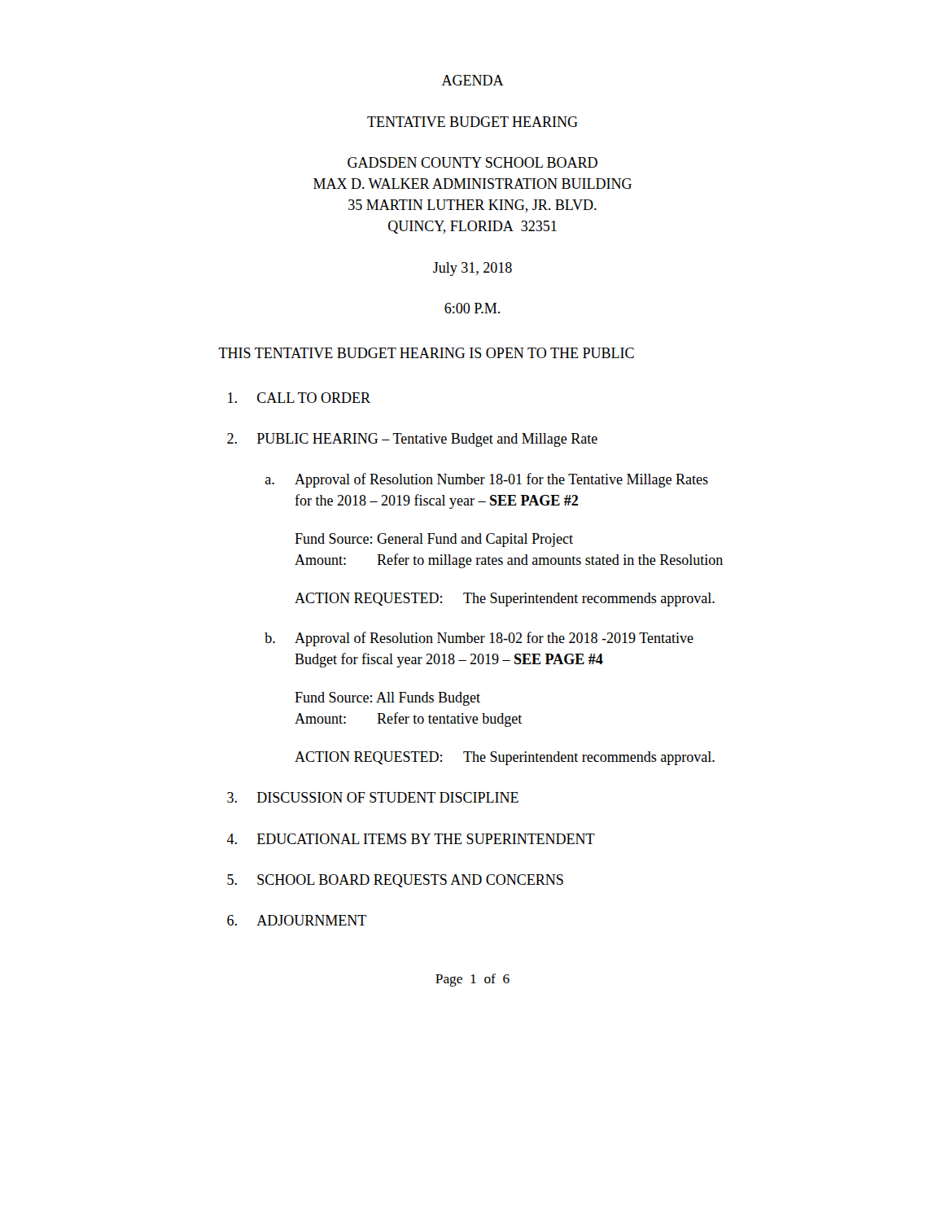AGENDA
TENTATIVE BUDGET HEARING
GADSDEN COUNTY SCHOOL BOARD
MAX D. WALKER ADMINISTRATION BUILDING
35 MARTIN LUTHER KING, JR. BLVD.
QUINCY, FLORIDA 32351
July 31, 2018
6:00 P.M.
THIS TENTATIVE BUDGET HEARING IS OPEN TO THE PUBLIC
1.
CALL TO ORDER
2.
PUBLIC HEARING – Tentative Budget and Millage Rate
a.
Approval of Resolution Number 18-01 for the Tentative Millage Rates for the 2018 – 2019 fiscal year – SEE PAGE #2
Fund Source: General Fund and Capital Project
Amount: Refer to millage rates and amounts stated in the Resolution
ACTION REQUESTED: The Superintendent recommends approval.
b.
Approval of Resolution Number 18-02 for the 2018 -2019 Tentative Budget for fiscal year 2018 – 2019 – SEE PAGE #4
Fund Source: All Funds Budget
Amount: Refer to tentative budget
ACTION REQUESTED: The Superintendent recommends approval.
3.
DISCUSSION OF STUDENT DISCIPLINE
4.
EDUCATIONAL ITEMS BY THE SUPERINTENDENT
5.
SCHOOL BOARD REQUESTS AND CONCERNS
6.
ADJOURNMENT
Page 1 of 6